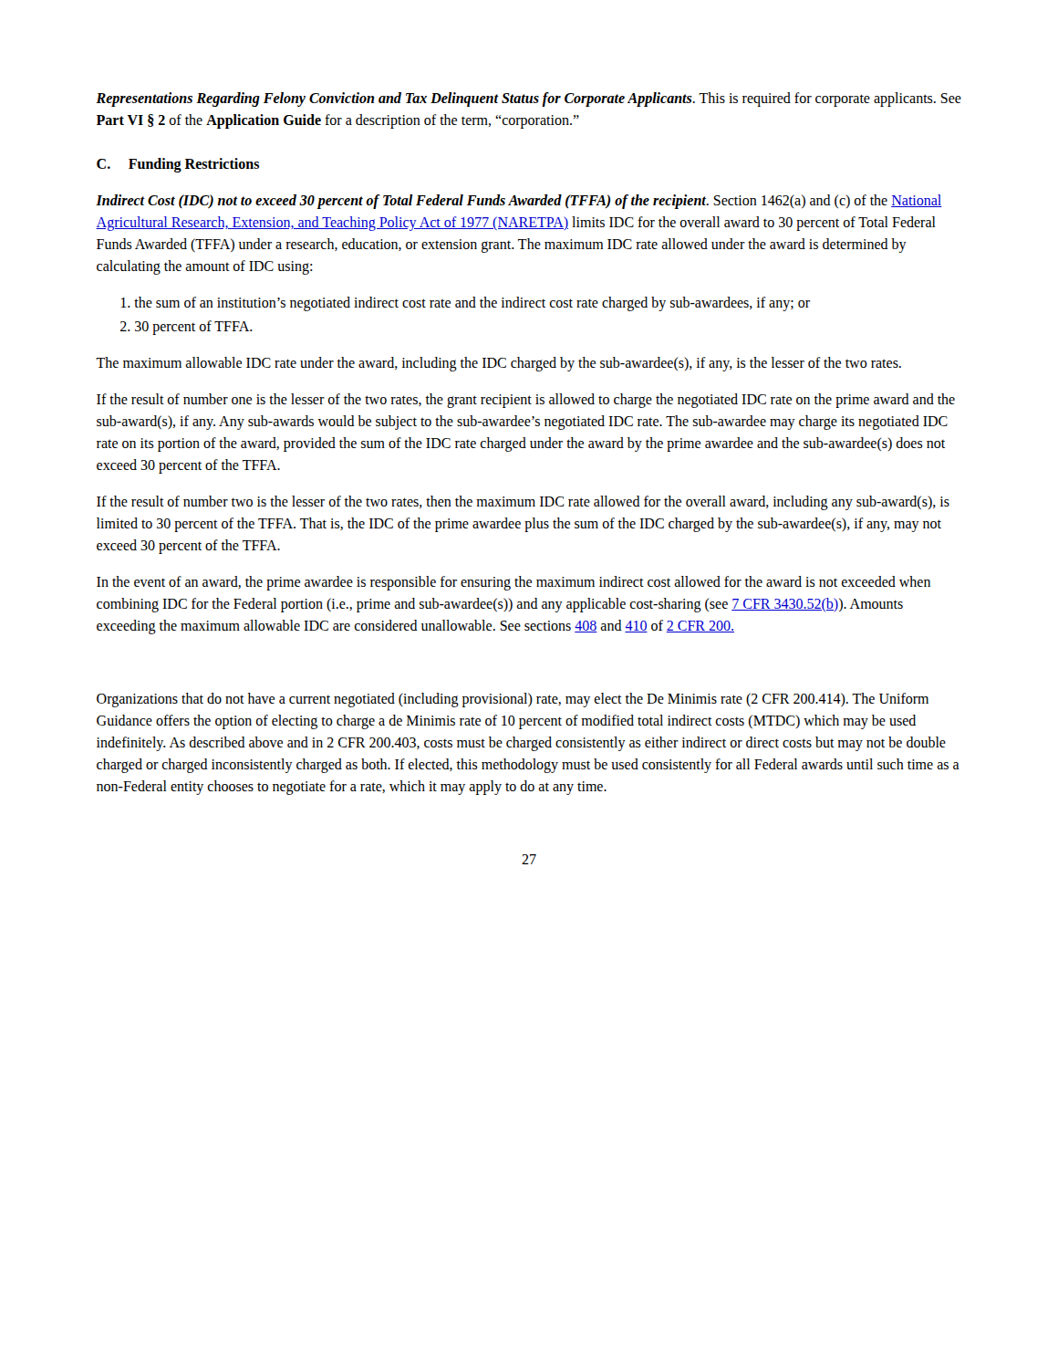Representations Regarding Felony Conviction and Tax Delinquent Status for Corporate Applicants. This is required for corporate applicants. See Part VI § 2 of the Application Guide for a description of the term, “corporation.”
C. Funding Restrictions
Indirect Cost (IDC) not to exceed 30 percent of Total Federal Funds Awarded (TFFA) of the recipient. Section 1462(a) and (c) of the National Agricultural Research, Extension, and Teaching Policy Act of 1977 (NARETPA) limits IDC for the overall award to 30 percent of Total Federal Funds Awarded (TFFA) under a research, education, or extension grant. The maximum IDC rate allowed under the award is determined by calculating the amount of IDC using:
the sum of an institution’s negotiated indirect cost rate and the indirect cost rate charged by sub-awardees, if any; or
30 percent of TFFA.
The maximum allowable IDC rate under the award, including the IDC charged by the sub-awardee(s), if any, is the lesser of the two rates.
If the result of number one is the lesser of the two rates, the grant recipient is allowed to charge the negotiated IDC rate on the prime award and the sub-award(s), if any. Any sub-awards would be subject to the sub-awardee’s negotiated IDC rate. The sub-awardee may charge its negotiated IDC rate on its portion of the award, provided the sum of the IDC rate charged under the award by the prime awardee and the sub-awardee(s) does not exceed 30 percent of the TFFA.
If the result of number two is the lesser of the two rates, then the maximum IDC rate allowed for the overall award, including any sub-award(s), is limited to 30 percent of the TFFA. That is, the IDC of the prime awardee plus the sum of the IDC charged by the sub-awardee(s), if any, may not exceed 30 percent of the TFFA.
In the event of an award, the prime awardee is responsible for ensuring the maximum indirect cost allowed for the award is not exceeded when combining IDC for the Federal portion (i.e., prime and sub-awardee(s)) and any applicable cost-sharing (see 7 CFR 3430.52(b)). Amounts exceeding the maximum allowable IDC are considered unallowable. See sections 408 and 410 of 2 CFR 200.
Organizations that do not have a current negotiated (including provisional) rate, may elect the De Minimis rate (2 CFR 200.414). The Uniform Guidance offers the option of electing to charge a de Minimis rate of 10 percent of modified total indirect costs (MTDC) which may be used indefinitely. As described above and in 2 CFR 200.403, costs must be charged consistently as either indirect or direct costs but may not be double charged or charged inconsistently charged as both. If elected, this methodology must be used consistently for all Federal awards until such time as a non-Federal entity chooses to negotiate for a rate, which it may apply to do at any time.
27